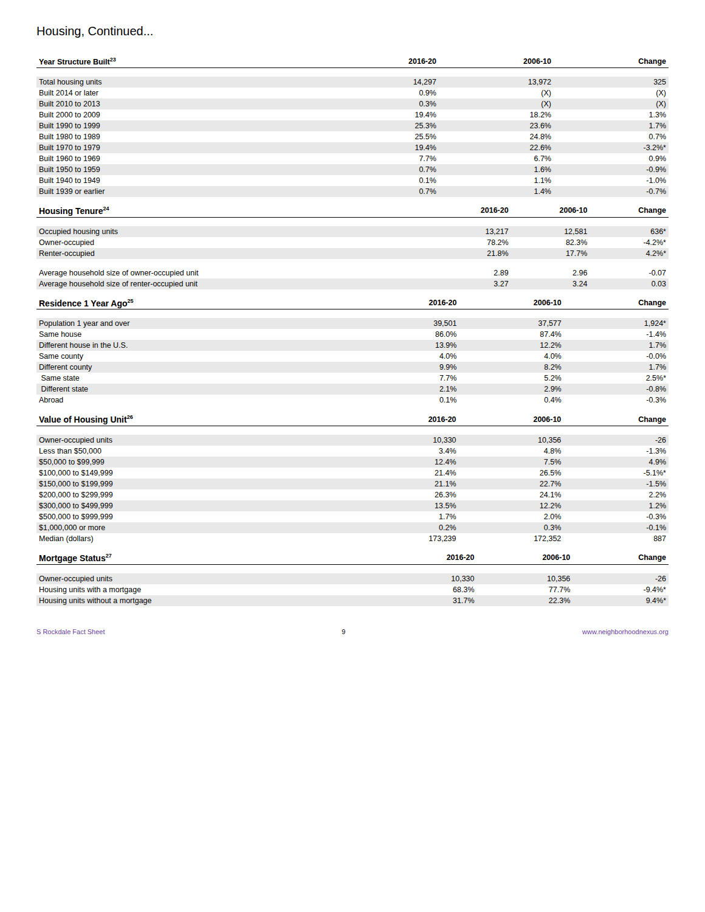Housing, Continued...
| Year Structure Built 23 | 2016-20 | 2006-10 | Change |
| --- | --- | --- | --- |
| Total housing units | 14,297 | 13,972 | 325 |
| Built 2014 or later | 0.9% | (X) | (X) |
| Built 2010 to 2013 | 0.3% | (X) | (X) |
| Built 2000 to 2009 | 19.4% | 18.2% | 1.3% |
| Built 1990 to 1999 | 25.3% | 23.6% | 1.7% |
| Built 1980 to 1989 | 25.5% | 24.8% | 0.7% |
| Built 1970 to 1979 | 19.4% | 22.6% | -3.2%* |
| Built 1960 to 1969 | 7.7% | 6.7% | 0.9% |
| Built 1950 to 1959 | 0.7% | 1.6% | -0.9% |
| Built 1940 to 1949 | 0.1% | 1.1% | -1.0% |
| Built 1939 or earlier | 0.7% | 1.4% | -0.7% |
| Housing Tenure 24 | 2016-20 | 2006-10 | Change |
| --- | --- | --- | --- |
| Occupied housing units | 13,217 | 12,581 | 636* |
| Owner-occupied | 78.2% | 82.3% | -4.2%* |
| Renter-occupied | 21.8% | 17.7% | 4.2%* |
| Average household size of owner-occupied unit | 2.89 | 2.96 | -0.07 |
| Average household size of renter-occupied unit | 3.27 | 3.24 | 0.03 |
| Residence 1 Year Ago 25 | 2016-20 | 2006-10 | Change |
| --- | --- | --- | --- |
| Population 1 year and over | 39,501 | 37,577 | 1,924* |
| Same house | 86.0% | 87.4% | -1.4% |
| Different house in the U.S. | 13.9% | 12.2% | 1.7% |
| Same county | 4.0% | 4.0% | -0.0% |
| Different county | 9.9% | 8.2% | 1.7% |
| Same state | 7.7% | 5.2% | 2.5%* |
| Different state | 2.1% | 2.9% | -0.8% |
| Abroad | 0.1% | 0.4% | -0.3% |
| Value of Housing Unit 26 | 2016-20 | 2006-10 | Change |
| --- | --- | --- | --- |
| Owner-occupied units | 10,330 | 10,356 | -26 |
| Less than $50,000 | 3.4% | 4.8% | -1.3% |
| $50,000 to $99,999 | 12.4% | 7.5% | 4.9% |
| $100,000 to $149,999 | 21.4% | 26.5% | -5.1%* |
| $150,000 to $199,999 | 21.1% | 22.7% | -1.5% |
| $200,000 to $299,999 | 26.3% | 24.1% | 2.2% |
| $300,000 to $499,999 | 13.5% | 12.2% | 1.2% |
| $500,000 to $999,999 | 1.7% | 2.0% | -0.3% |
| $1,000,000 or more | 0.2% | 0.3% | -0.1% |
| Median (dollars) | 173,239 | 172,352 | 887 |
| Mortgage Status 27 | 2016-20 | 2006-10 | Change |
| --- | --- | --- | --- |
| Owner-occupied units | 10,330 | 10,356 | -26 |
| Housing units with a mortgage | 68.3% | 77.7% | -9.4%* |
| Housing units without a mortgage | 31.7% | 22.3% | 9.4%* |
S Rockdale Fact Sheet 9 www.neighborhoodnexus.org